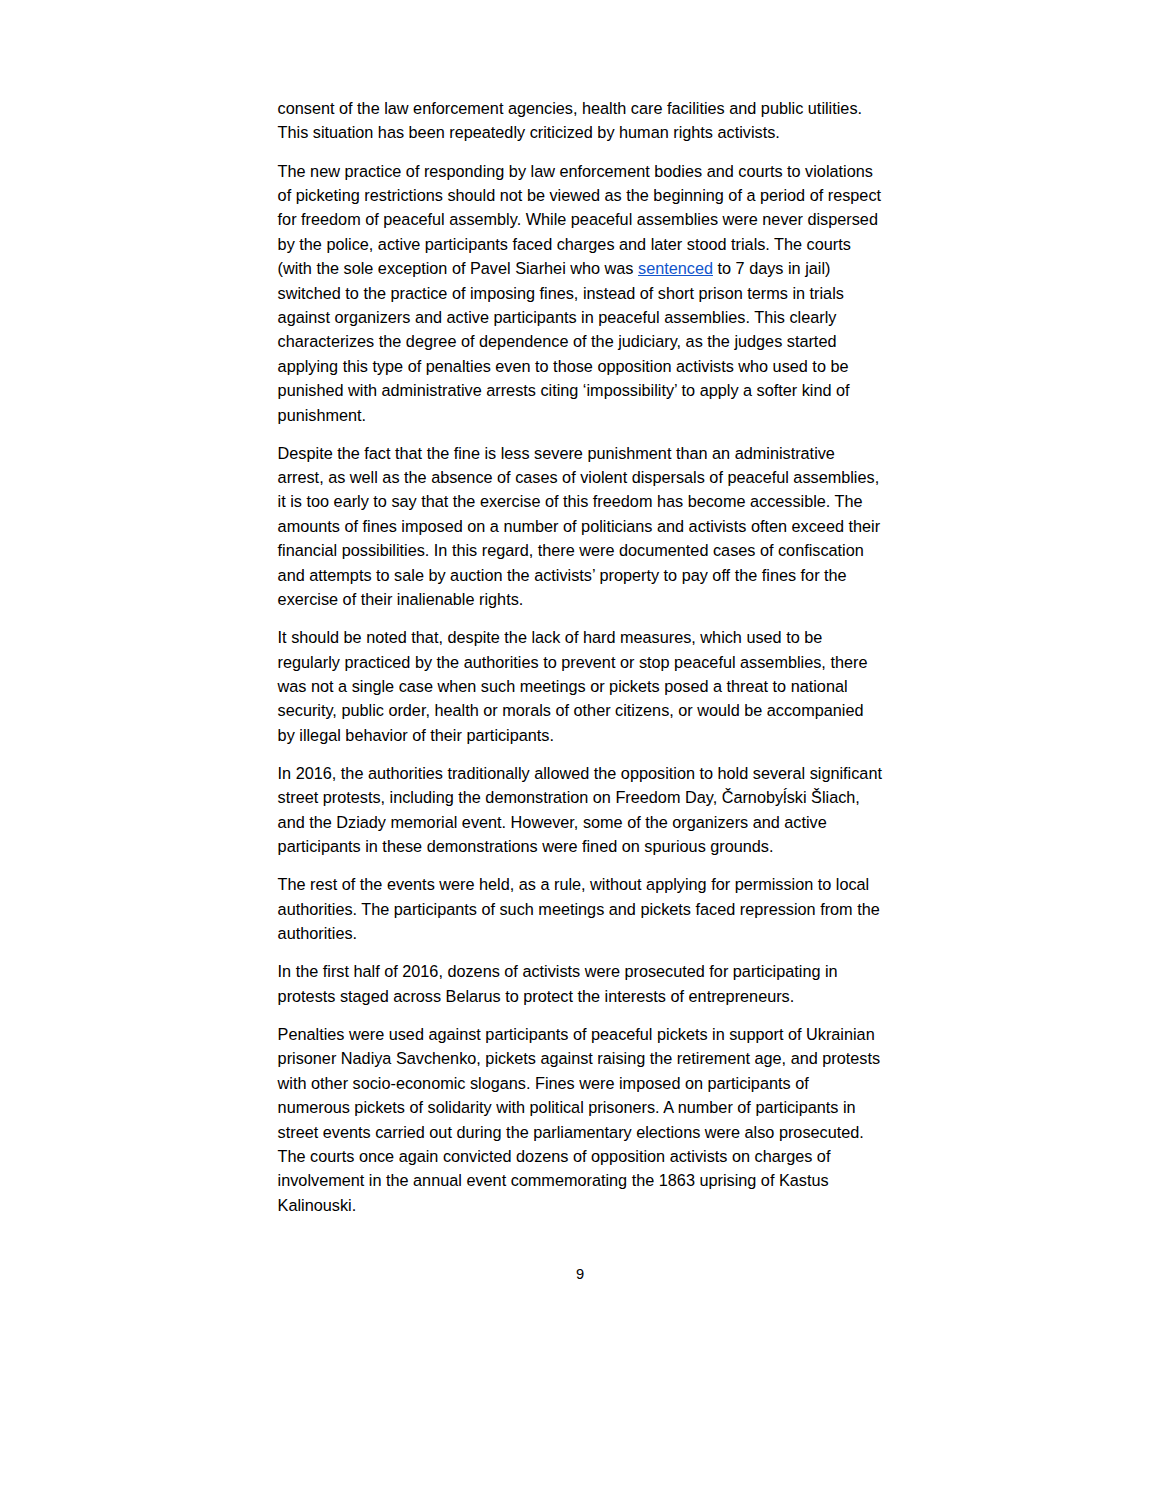consent of the law enforcement agencies, health care facilities and public utilities. This situation has been repeatedly criticized by human rights activists.
The new practice of responding by law enforcement bodies and courts to violations of picketing restrictions should not be viewed as the beginning of a period of respect for freedom of peaceful assembly. While peaceful assemblies were never dispersed by the police, active participants faced charges and later stood trials. The courts (with the sole exception of Pavel Siarhei who was sentenced to 7 days in jail) switched to the practice of imposing fines, instead of short prison terms in trials against organizers and active participants in peaceful assemblies. This clearly characterizes the degree of dependence of the judiciary, as the judges started applying this type of penalties even to those opposition activists who used to be punished with administrative arrests citing ‘impossibility’ to apply a softer kind of punishment.
Despite the fact that the fine is less severe punishment than an administrative arrest, as well as the absence of cases of violent dispersals of peaceful assemblies, it is too early to say that the exercise of this freedom has become accessible. The amounts of fines imposed on a number of politicians and activists often exceed their financial possibilities. In this regard, there were documented cases of confiscation and attempts to sale by auction the activists’ property to pay off the fines for the exercise of their inalienable rights.
It should be noted that, despite the lack of hard measures, which used to be regularly practiced by the authorities to prevent or stop peaceful assemblies, there was not a single case when such meetings or pickets posed a threat to national security, public order, health or morals of other citizens, or would be accompanied by illegal behavior of their participants.
In 2016, the authorities traditionally allowed the opposition to hold several significant street protests, including the demonstration on Freedom Day, Čarnobyĺski Šliach, and the Dziady memorial event. However, some of the organizers and active participants in these demonstrations were fined on spurious grounds.
The rest of the events were held, as a rule, without applying for permission to local authorities. The participants of such meetings and pickets faced repression from the authorities.
In the first half of 2016, dozens of activists were prosecuted for participating in protests staged across Belarus to protect the interests of entrepreneurs.
Penalties were used against participants of peaceful pickets in support of Ukrainian prisoner Nadiya Savchenko, pickets against raising the retirement age, and protests with other socio-economic slogans. Fines were imposed on participants of numerous pickets of solidarity with political prisoners. A number of participants in street events carried out during the parliamentary elections were also prosecuted. The courts once again convicted dozens of opposition activists on charges of involvement in the annual event commemorating the 1863 uprising of Kastus Kalinouski.
9